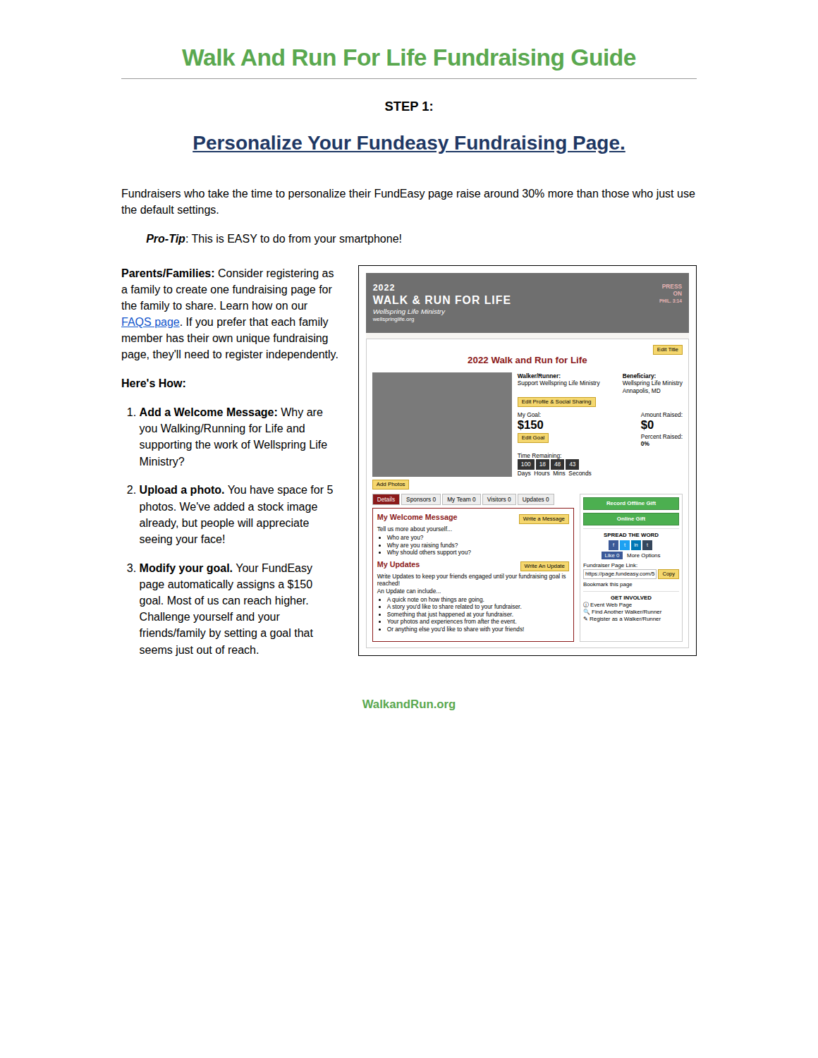Walk And Run For Life Fundraising Guide
STEP 1:
Personalize Your Fundeasy Fundraising Page.
Fundraisers who take the time to personalize their FundEasy page raise around 30% more than those who just use the default settings.
Pro-Tip: This is EASY to do from your smartphone!
Parents/Families: Consider registering as a family to create one fundraising page for the family to share. Learn how on our FAQS page. If you prefer that each family member has their own unique fundraising page, they'll need to register independently.
Here's How:
Add a Welcome Message: Why are you Walking/Running for Life and supporting the work of Wellspring Life Ministry?
Upload a photo. You have space for 5 photos. We've added a stock image already, but people will appreciate seeing your face!
Modify your goal. Your FundEasy page automatically assigns a $150 goal. Most of us can reach higher. Challenge yourself and your friends/family by setting a goal that seems just out of reach.
2022
WALK & RUN FOR LIFE
Wellspring Life Ministry
wellspringlife.org
PRESS
ON
PHIL. 3:14
Edit Title
2022 Walk and Run for Life
Walker/Runner:
Support Wellspring Life Ministry
Beneficiary:
Wellspring Life Ministry
Annapolis, MD
Edit Profile & Social Sharing
My Goal:
$150
Edit Goal
Amount Raised:
$0
Percent Raised:
0%
Time Remaining:
100184843
Days Hours Mins Seconds
Add Photos
Details Sponsors 0 My Team 0 Visitors 0 Updates 0
My Welcome Message
Write a Message
Tell us more about yourself...
Who are you?
Why are you raising funds?
Why should others support you?
My Updates
Write An Update
Write Updates to keep your friends engaged until your fundraising goal is reached!
An Update can include...
A quick note on how things are going.
A story you'd like to share related to your fundraiser.
Something that just happened at your fundraiser.
Your photos and experiences from after the event.
Or anything else you'd like to share with your friends!
Record Offline Gift
Online Gift
SPREAD THE WORD
ftin t
Like 0 More Options
Fundraiser Page Link:
https://page.fundeasy.com/5
Copy
Bookmark this page
GET INVOLVED
ⓘ Event Web Page
🔍 Find Another Walker/Runner
✎ Register as a Walker/Runner
WalkandRun.org